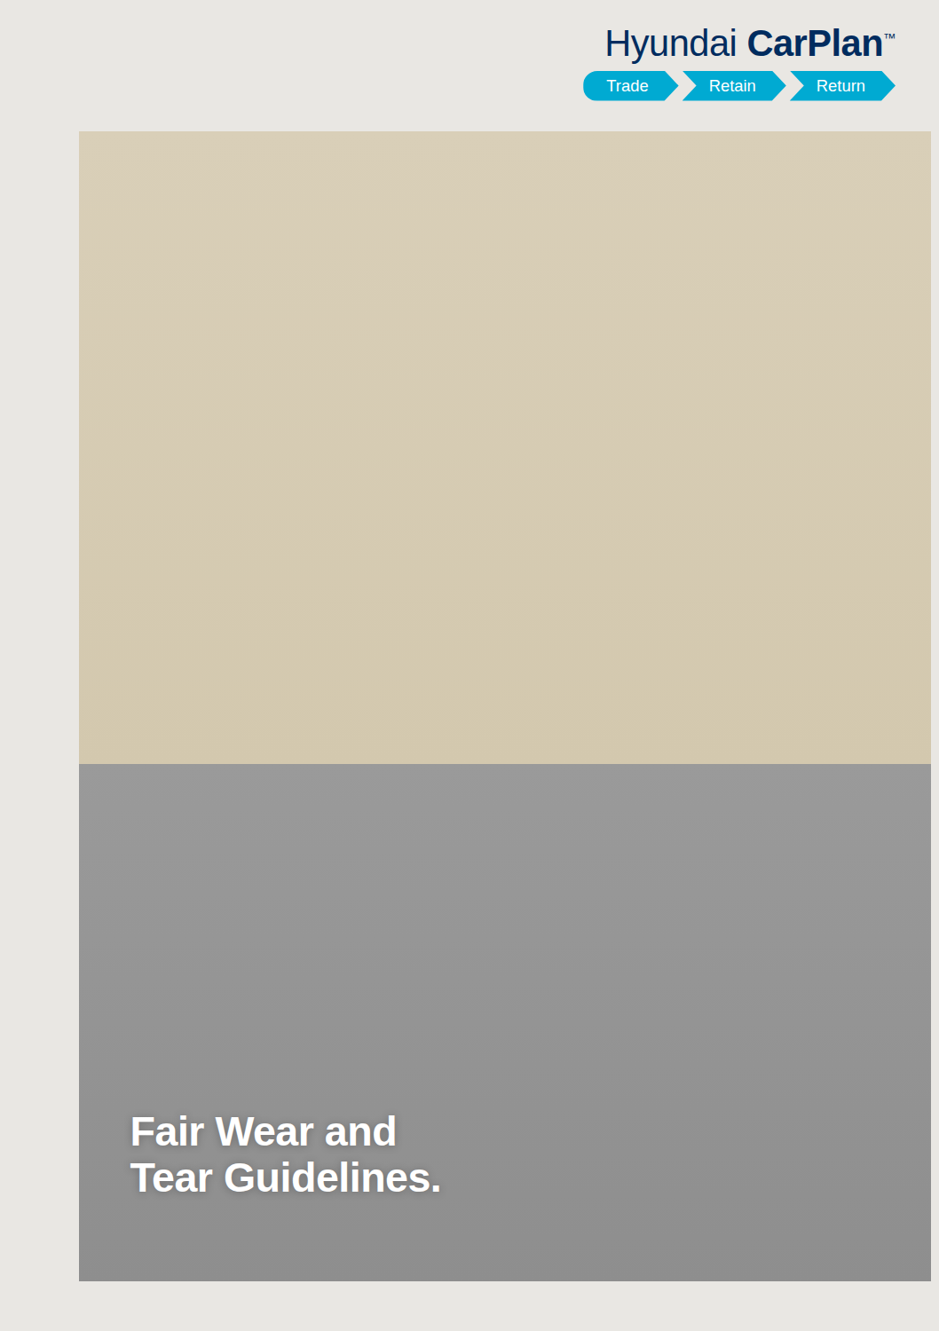Hyundai CarPlan™
Trade
Retain
Return
Fair Wear and
Tear Guidelines.